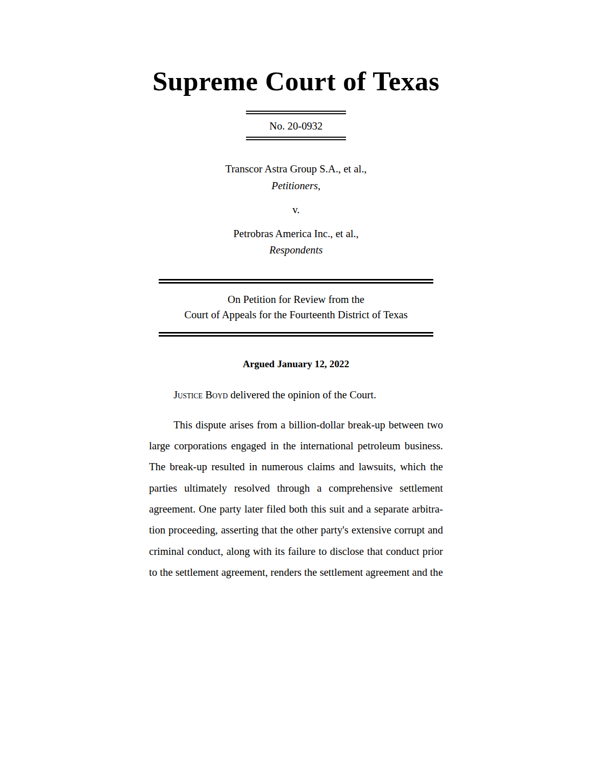Supreme Court of Texas
No. 20-0932
Transcor Astra Group S.A., et al., Petitioners, v. Petrobras America Inc., et al., Respondents
On Petition for Review from the
Court of Appeals for the Fourteenth District of Texas
Argued January 12, 2022
Justice Boyd delivered the opinion of the Court.
This dispute arises from a billion-dollar break-up between two large corporations engaged in the international petroleum business. The break-up resulted in numerous claims and lawsuits, which the parties ultimately resolved through a comprehensive settlement agreement. One party later filed both this suit and a separate arbitration proceeding, asserting that the other party's extensive corrupt and criminal conduct, along with its failure to disclose that conduct prior to the settlement agreement, renders the settlement agreement and the